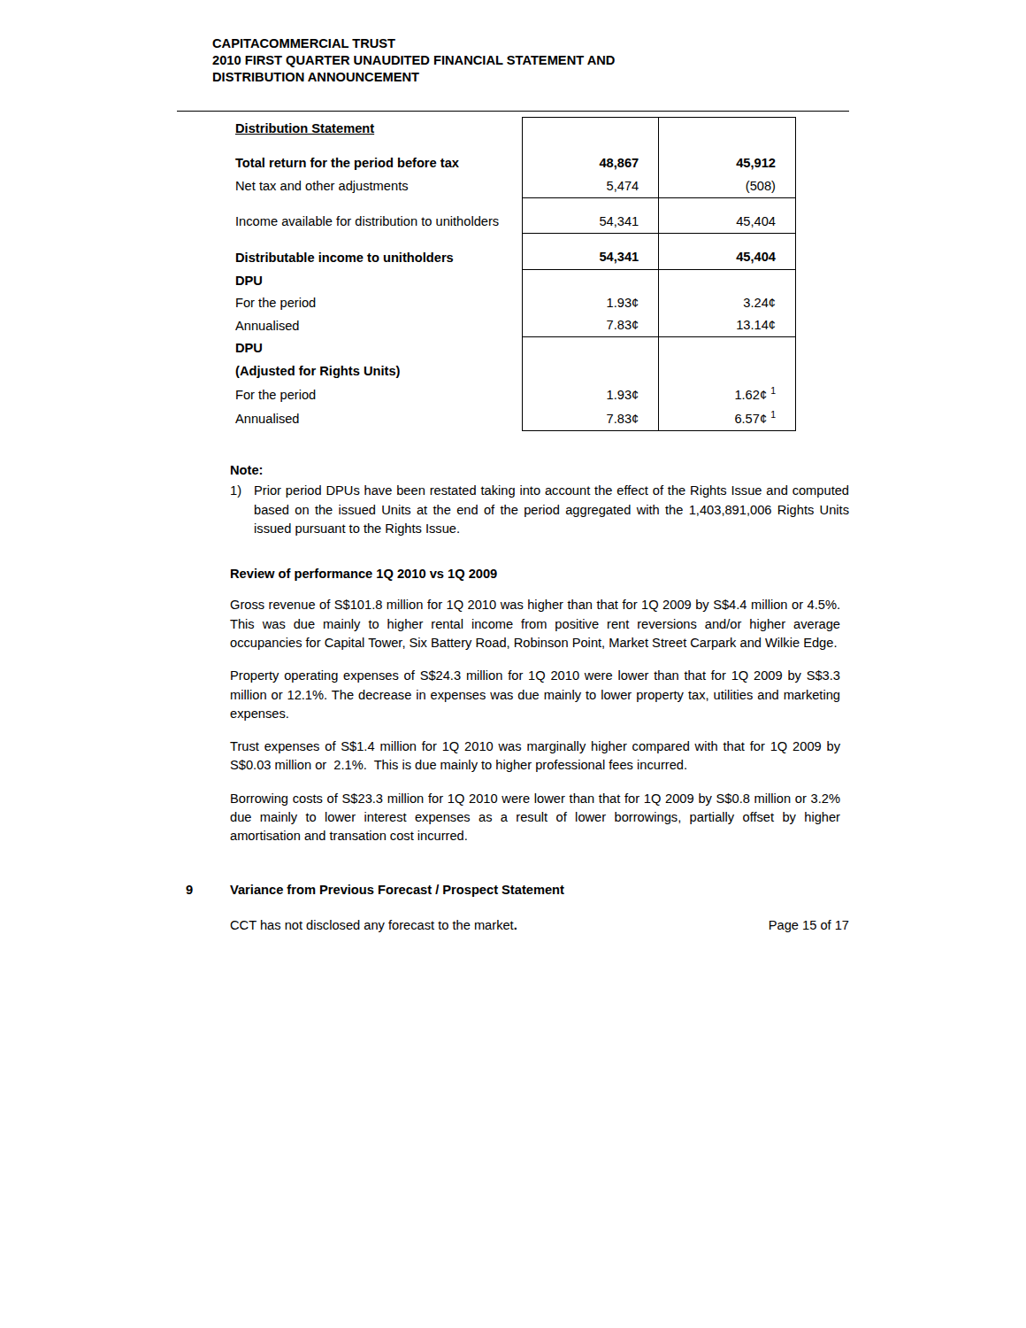CapitaCommercial Trust
2010 First Quarter Unaudited Financial Statement and
Distribution Announcement
| Distribution Statement | | |
| Total return for the period before tax | 48,867 | 45,912 |
| Net tax and other adjustments | 5,474 | (508) |
| Income available for distribution to unitholders | 54,341 | 45,404 |
| Distributable income to unitholders | 54,341 | 45,404 |
| DPU | | |
| For the period | 1.93¢ | 3.24¢ |
| Annualised | 7.83¢ | 13.14¢ |
| DPU | | |
| (Adjusted for Rights Units) | | |
| For the period | 1.93¢ | 1.62¢ 1 |
| Annualised | 7.83¢ | 6.57¢ 1 |
Note:
1)
Prior period DPUs have been restated taking into account the effect of the Rights Issue and computed based on the issued Units at the end of the period aggregated with the 1,403,891,006 Rights Units issued pursuant to the Rights Issue.
Review of performance 1Q 2010 vs 1Q 2009
Gross revenue of S$101.8 million for 1Q 2010 was higher than that for 1Q 2009 by S$4.4 million or 4.5%. This was due mainly to higher rental income from positive rent reversions and/or higher average occupancies for Capital Tower, Six Battery Road, Robinson Point, Market Street Carpark and Wilkie Edge.
Property operating expenses of S$24.3 million for 1Q 2010 were lower than that for 1Q 2009 by S$3.3 million or 12.1%. The decrease in expenses was due mainly to lower property tax, utilities and marketing expenses.
Trust expenses of S$1.4 million for 1Q 2010 was marginally higher compared with that for 1Q 2009 by S$0.03 million or 2.1%. This is due mainly to higher professional fees incurred.
Borrowing costs of S$23.3 million for 1Q 2010 were lower than that for 1Q 2009 by S$0.8 million or 3.2% due mainly to lower interest expenses as a result of lower borrowings, partially offset by higher amortisation and transation cost incurred.
9
Variance from Previous Forecast / Prospect Statement
CCT has not disclosed any forecast to the market.
Page 15 of 17